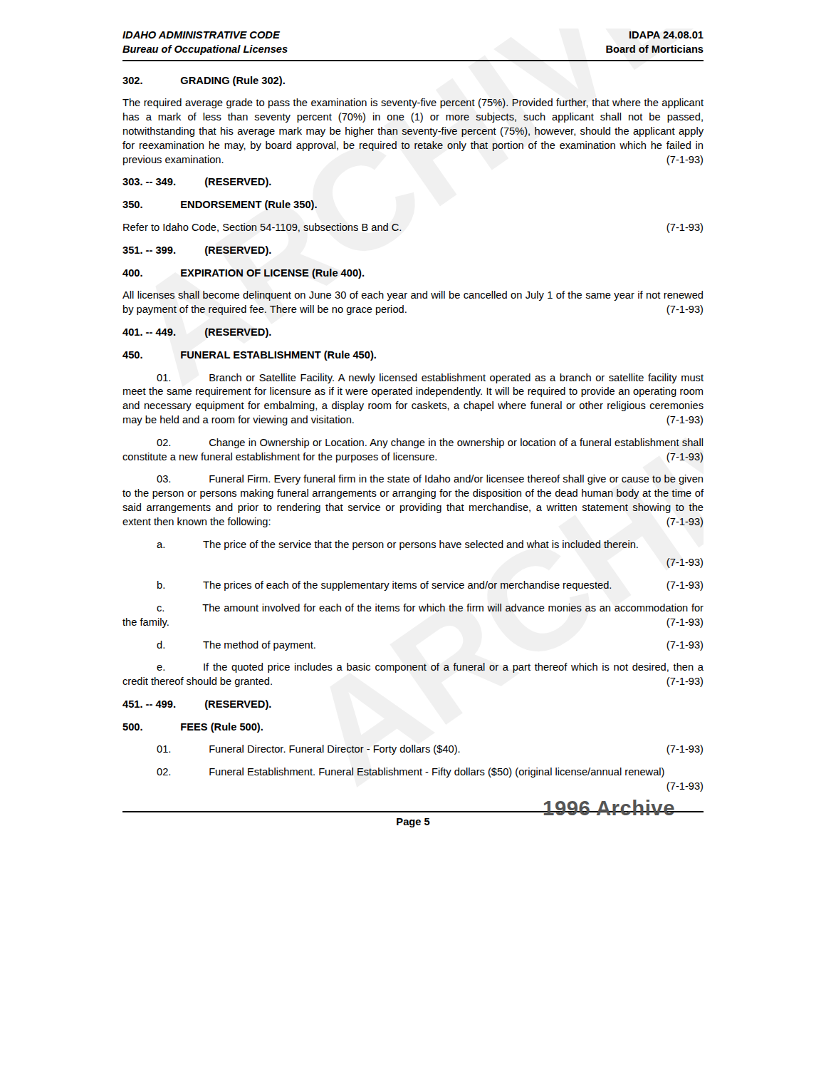ARCHIVE ARCHIVE
IDAHO ADMINISTRATIVE CODE
Bureau of Occupational Licenses
IDAPA 24.08.01
Board of Morticians
302. GRADING (Rule 302).
The required average grade to pass the examination is seventy-five percent (75%). Provided further, that where the applicant has a mark of less than seventy percent (70%) in one (1) or more subjects, such applicant shall not be passed, notwithstanding that his average mark may be higher than seventy-five percent (75%), however, should the applicant apply for reexamination he may, by board approval, be required to retake only that portion of the examination which he failed in previous examination.(7-1-93)
303. -- 349.(RESERVED).
350. ENDORSEMENT (Rule 350).
Refer to Idaho Code, Section 54-1109, subsections B and C.(7-1-93)
351. -- 399.(RESERVED).
400. EXPIRATION OF LICENSE (Rule 400).
All licenses shall become delinquent on June 30 of each year and will be cancelled on July 1 of the same year if not renewed by payment of the required fee. There will be no grace period.(7-1-93)
401. -- 449.(RESERVED).
450. FUNERAL ESTABLISHMENT (Rule 450).
01. Branch or Satellite Facility. A newly licensed establishment operated as a branch or satellite facility must meet the same requirement for licensure as if it were operated independently. It will be required to provide an operating room and necessary equipment for embalming, a display room for caskets, a chapel where funeral or other religious ceremonies may be held and a room for viewing and visitation.(7-1-93)
02. Change in Ownership or Location. Any change in the ownership or location of a funeral establishment shall constitute a new funeral establishment for the purposes of licensure.(7-1-93)
03. Funeral Firm. Every funeral firm in the state of Idaho and/or licensee thereof shall give or cause to be given to the person or persons making funeral arrangements or arranging for the disposition of the dead human body at the time of said arrangements and prior to rendering that service or providing that merchandise, a written statement showing to the extent then known the following:(7-1-93)
a. The price of the service that the person or persons have selected and what is included therein.
(7-1-93)
b. The prices of each of the supplementary items of service and/or merchandise requested.(7-1-93)
c. The amount involved for each of the items for which the firm will advance monies as an accommodation for the family.(7-1-93)
d. The method of payment.(7-1-93)
e. If the quoted price includes a basic component of a funeral or a part thereof which is not desired, then a credit thereof should be granted.(7-1-93)
451. -- 499.(RESERVED).
500. FEES (Rule 500).
01. Funeral Director. Funeral Director - Forty dollars ($40).(7-1-93)
02. Funeral Establishment. Funeral Establishment - Fifty dollars ($50) (original license/annual renewal)(7-1-93)
Page 5
1996 Archive